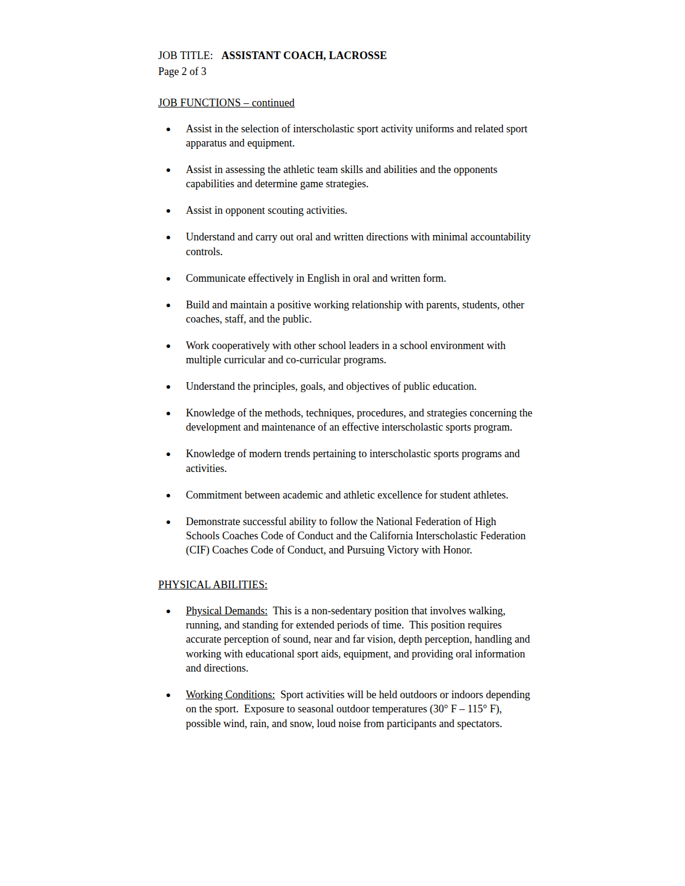JOB TITLE: ASSISTANT COACH, LACROSSE
Page 2 of 3
JOB FUNCTIONS – continued
Assist in the selection of interscholastic sport activity uniforms and related sport apparatus and equipment.
Assist in assessing the athletic team skills and abilities and the opponents capabilities and determine game strategies.
Assist in opponent scouting activities.
Understand and carry out oral and written directions with minimal accountability controls.
Communicate effectively in English in oral and written form.
Build and maintain a positive working relationship with parents, students, other coaches, staff, and the public.
Work cooperatively with other school leaders in a school environment with multiple curricular and co-curricular programs.
Understand the principles, goals, and objectives of public education.
Knowledge of the methods, techniques, procedures, and strategies concerning the development and maintenance of an effective interscholastic sports program.
Knowledge of modern trends pertaining to interscholastic sports programs and activities.
Commitment between academic and athletic excellence for student athletes.
Demonstrate successful ability to follow the National Federation of High Schools Coaches Code of Conduct and the California Interscholastic Federation (CIF) Coaches Code of Conduct, and Pursuing Victory with Honor.
PHYSICAL ABILITIES:
Physical Demands: This is a non-sedentary position that involves walking, running, and standing for extended periods of time. This position requires accurate perception of sound, near and far vision, depth perception, handling and working with educational sport aids, equipment, and providing oral information and directions.
Working Conditions: Sport activities will be held outdoors or indoors depending on the sport. Exposure to seasonal outdoor temperatures (30° F – 115° F), possible wind, rain, and snow, loud noise from participants and spectators.